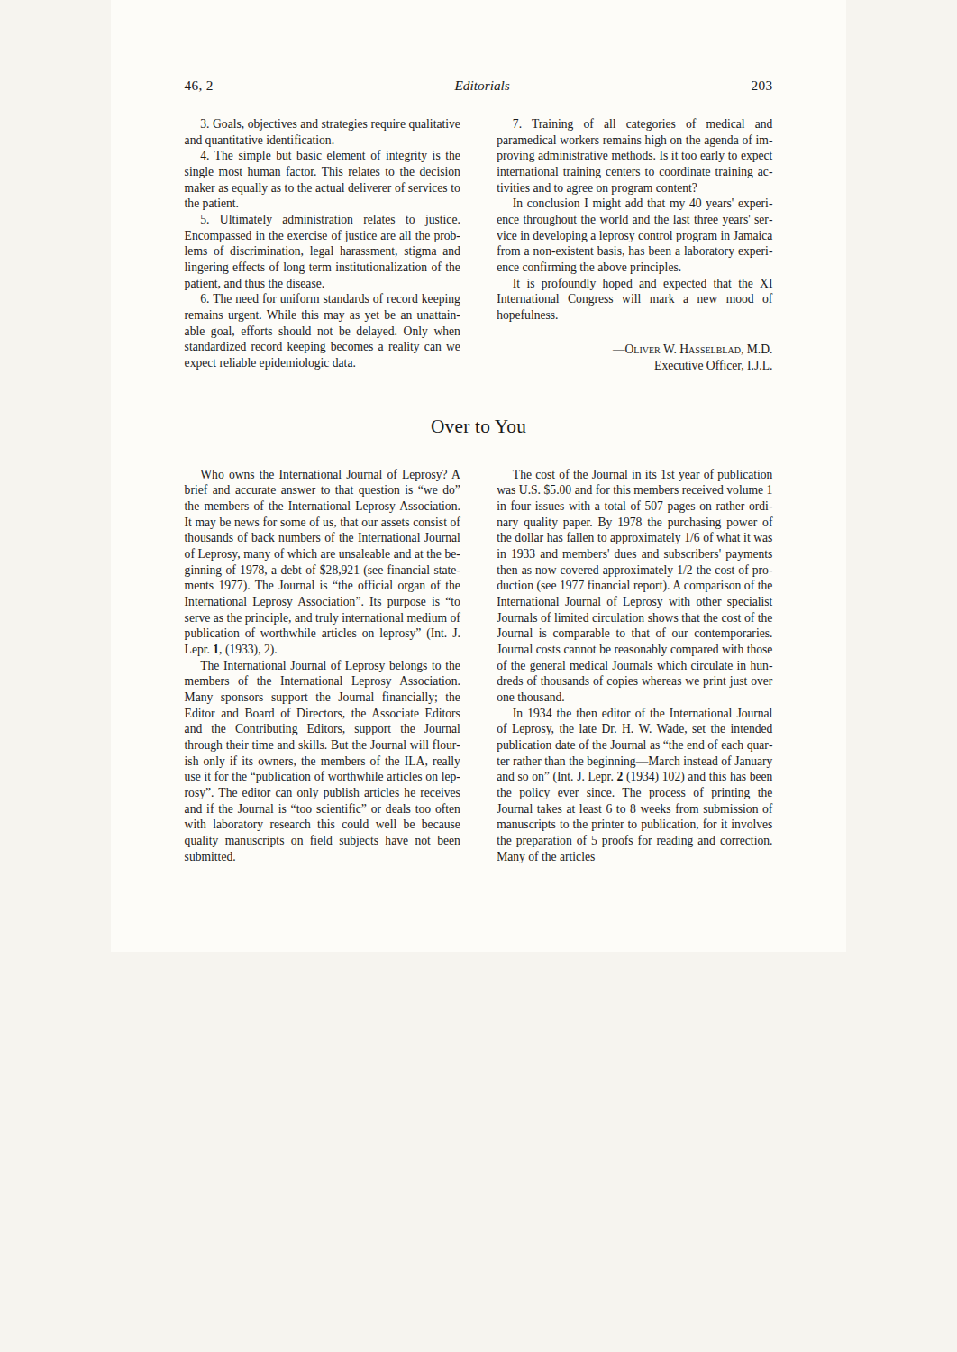46, 2 Editorials 203
3. Goals, objectives and strategies require qualitative and quantitative identification.
4. The simple but basic element of integrity is the single most human factor. This relates to the decision maker as equally as to the actual deliverer of services to the patient.
5. Ultimately administration relates to justice. Encompassed in the exercise of justice are all the problems of discrimination, legal harassment, stigma and lingering effects of long term institutionalization of the patient, and thus the disease.
6. The need for uniform standards of record keeping remains urgent. While this may as yet be an unattainable goal, efforts should not be delayed. Only when standardized record keeping becomes a reality can we expect reliable epidemiologic data.
7. Training of all categories of medical and paramedical workers remains high on the agenda of improving administrative methods. Is it too early to expect international training centers to coordinate training activities and to agree on program content?
In conclusion I might add that my 40 years' experience throughout the world and the last three years' service in developing a leprosy control program in Jamaica from a non-existent basis, has been a laboratory experience confirming the above principles.
It is profoundly hoped and expected that the XI International Congress will mark a new mood of hopefulness.
—Oliver W. Hasselblad, M.D. Executive Officer, I.J.L.
Over to You
Who owns the International Journal of Leprosy? A brief and accurate answer to that question is “we do” the members of the International Leprosy Association. It may be news for some of us, that our assets consist of thousands of back numbers of the International Journal of Leprosy, many of which are unsaleable and at the beginning of 1978, a debt of $28,921 (see financial statements 1977). The Journal is “the official organ of the International Leprosy Association”. Its purpose is “to serve as the principle, and truly international medium of publication of worthwhile articles on leprosy” (Int. J. Lepr. 1, (1933), 2).
The International Journal of Leprosy belongs to the members of the International Leprosy Association. Many sponsors support the Journal financially; the Editor and Board of Directors, the Associate Editors and the Contributing Editors, support the Journal through their time and skills. But the Journal will flourish only if its owners, the members of the ILA, really use it for the “publication of worthwhile articles on leprosy”. The editor can only publish articles he receives and if the Journal is “too scientific” or deals too often with laboratory research this could well be because quality manuscripts on field subjects have not been submitted.
The cost of the Journal in its 1st year of publication was U.S. $5.00 and for this members received volume 1 in four issues with a total of 507 pages on rather ordinary quality paper. By 1978 the purchasing power of the dollar has fallen to approximately 1/6 of what it was in 1933 and members' dues and subscribers' payments then as now covered approximately 1/2 the cost of production (see 1977 financial report). A comparison of the International Journal of Leprosy with other specialist Journals of limited circulation shows that the cost of the Journal is comparable to that of our contemporaries. Journal costs cannot be reasonably compared with those of the general medical Journals which circulate in hundreds of thousands of copies whereas we print just over one thousand.
In 1934 the then editor of the International Journal of Leprosy, the late Dr. H. W. Wade, set the intended publication date of the Journal as “the end of each quarter rather than the beginning—March instead of January and so on” (Int. J. Lepr. 2 (1934) 102) and this has been the policy ever since. The process of printing the Journal takes at least 6 to 8 weeks from submission of manuscripts to the printer to publication, for it involves the preparation of 5 proofs for reading and correction. Many of the articles